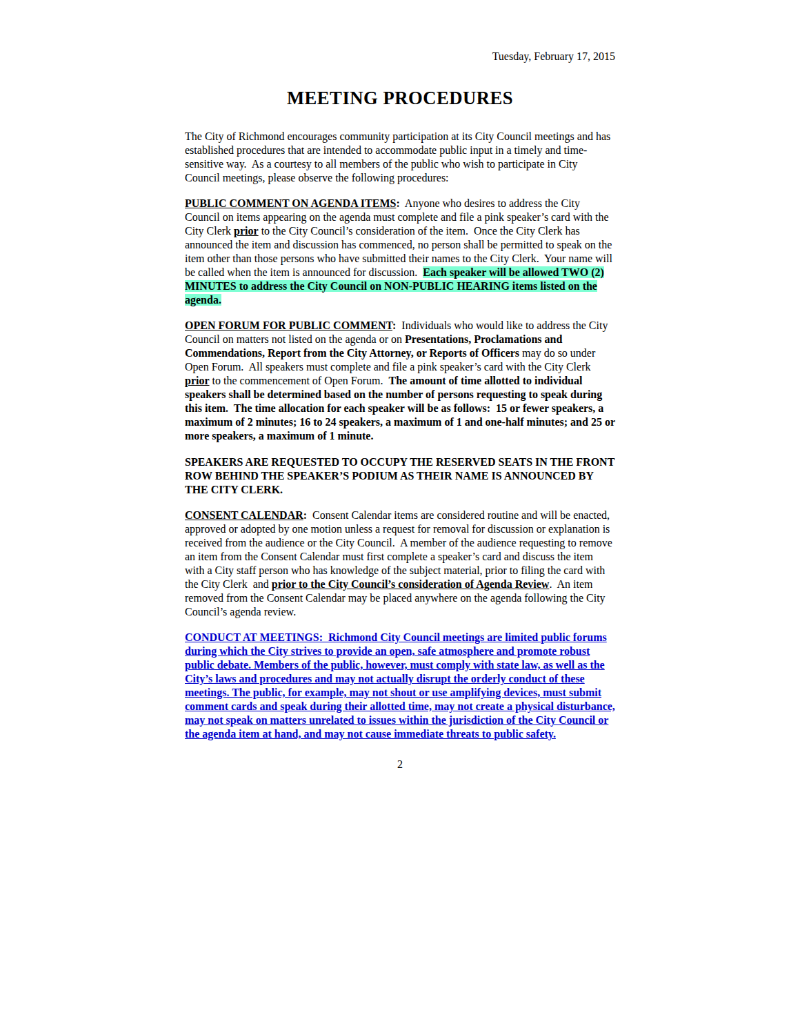Tuesday, February 17, 2015
MEETING PROCEDURES
The City of Richmond encourages community participation at its City Council meetings and has established procedures that are intended to accommodate public input in a timely and time-sensitive way. As a courtesy to all members of the public who wish to participate in City Council meetings, please observe the following procedures:
PUBLIC COMMENT ON AGENDA ITEMS: Anyone who desires to address the City Council on items appearing on the agenda must complete and file a pink speaker’s card with the City Clerk prior to the City Council’s consideration of the item. Once the City Clerk has announced the item and discussion has commenced, no person shall be permitted to speak on the item other than those persons who have submitted their names to the City Clerk. Your name will be called when the item is announced for discussion. Each speaker will be allowed TWO (2) MINUTES to address the City Council on NON-PUBLIC HEARING items listed on the agenda.
OPEN FORUM FOR PUBLIC COMMENT: Individuals who would like to address the City Council on matters not listed on the agenda or on Presentations, Proclamations and Commendations, Report from the City Attorney, or Reports of Officers may do so under Open Forum. All speakers must complete and file a pink speaker’s card with the City Clerk prior to the commencement of Open Forum. The amount of time allotted to individual speakers shall be determined based on the number of persons requesting to speak during this item. The time allocation for each speaker will be as follows: 15 or fewer speakers, a maximum of 2 minutes; 16 to 24 speakers, a maximum of 1 and one-half minutes; and 25 or more speakers, a maximum of 1 minute.
SPEAKERS ARE REQUESTED TO OCCUPY THE RESERVED SEATS IN THE FRONT ROW BEHIND THE SPEAKER’S PODIUM AS THEIR NAME IS ANNOUNCED BY THE CITY CLERK.
CONSENT CALENDAR: Consent Calendar items are considered routine and will be enacted, approved or adopted by one motion unless a request for removal for discussion or explanation is received from the audience or the City Council. A member of the audience requesting to remove an item from the Consent Calendar must first complete a speaker’s card and discuss the item with a City staff person who has knowledge of the subject material, prior to filing the card with the City Clerk and prior to the City Council’s consideration of Agenda Review. An item removed from the Consent Calendar may be placed anywhere on the agenda following the City Council’s agenda review.
CONDUCT AT MEETINGS: Richmond City Council meetings are limited public forums during which the City strives to provide an open, safe atmosphere and promote robust public debate. Members of the public, however, must comply with state law, as well as the City’s laws and procedures and may not actually disrupt the orderly conduct of these meetings. The public, for example, may not shout or use amplifying devices, must submit comment cards and speak during their allotted time, may not create a physical disturbance, may not speak on matters unrelated to issues within the jurisdiction of the City Council or the agenda item at hand, and may not cause immediate threats to public safety.
2